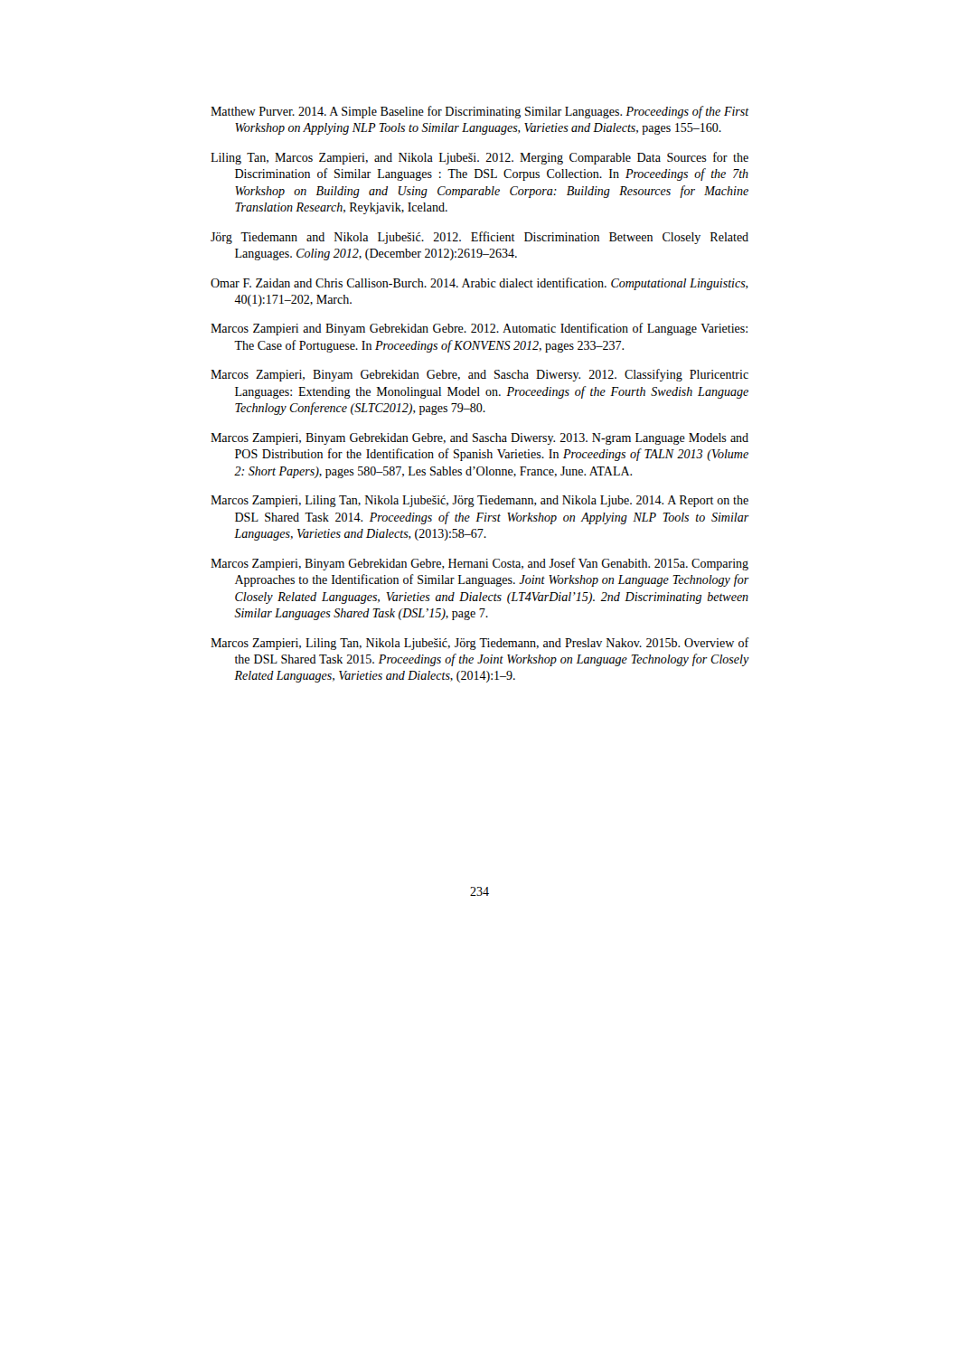Matthew Purver. 2014. A Simple Baseline for Discriminating Similar Languages. Proceedings of the First Workshop on Applying NLP Tools to Similar Languages, Varieties and Dialects, pages 155–160.
Liling Tan, Marcos Zampieri, and Nikola Ljubeši. 2012. Merging Comparable Data Sources for the Discrimination of Similar Languages : The DSL Corpus Collection. In Proceedings of the 7th Workshop on Building and Using Comparable Corpora: Building Resources for Machine Translation Research, Reykjavik, Iceland.
Jörg Tiedemann and Nikola Ljubešić. 2012. Efficient Discrimination Between Closely Related Languages. Coling 2012, (December 2012):2619–2634.
Omar F. Zaidan and Chris Callison-Burch. 2014. Arabic dialect identification. Computational Linguistics, 40(1):171–202, March.
Marcos Zampieri and Binyam Gebrekidan Gebre. 2012. Automatic Identification of Language Varieties: The Case of Portuguese. In Proceedings of KONVENS 2012, pages 233–237.
Marcos Zampieri, Binyam Gebrekidan Gebre, and Sascha Diwersy. 2012. Classifying Pluricentric Languages: Extending the Monolingual Model on. Proceedings of the Fourth Swedish Language Technlogy Conference (SLTC2012), pages 79–80.
Marcos Zampieri, Binyam Gebrekidan Gebre, and Sascha Diwersy. 2013. N-gram Language Models and POS Distribution for the Identification of Spanish Varieties. In Proceedings of TALN 2013 (Volume 2: Short Papers), pages 580–587, Les Sables d’Olonne, France, June. ATALA.
Marcos Zampieri, Liling Tan, Nikola Ljubešić, Jörg Tiedemann, and Nikola Ljube. 2014. A Report on the DSL Shared Task 2014. Proceedings of the First Workshop on Applying NLP Tools to Similar Languages, Varieties and Dialects, (2013):58–67.
Marcos Zampieri, Binyam Gebrekidan Gebre, Hernani Costa, and Josef Van Genabith. 2015a. Comparing Approaches to the Identification of Similar Languages. Joint Workshop on Language Technology for Closely Related Languages, Varieties and Dialects (LT4VarDial’15). 2nd Discriminating between Similar Languages Shared Task (DSL’15), page 7.
Marcos Zampieri, Liling Tan, Nikola Ljubešić, Jörg Tiedemann, and Preslav Nakov. 2015b. Overview of the DSL Shared Task 2015. Proceedings of the Joint Workshop on Language Technology for Closely Related Languages, Varieties and Dialects, (2014):1–9.
234